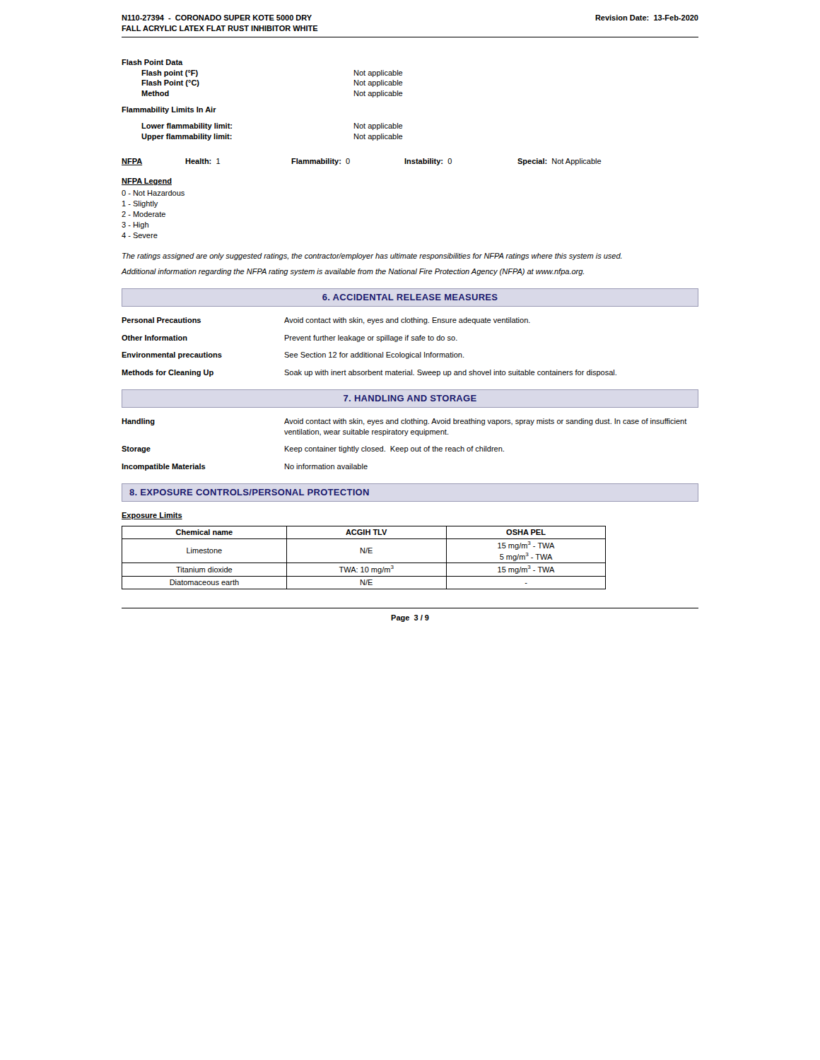N110-27394 - CORONADO SUPER KOTE 5000 DRY
FALL ACRYLIC LATEX FLAT RUST INHIBITOR WHITE
Revision Date: 13-Feb-2020
Flash Point Data
Flash point (°F)
Not applicable
Flash Point (°C)
Not applicable
Method
Not applicable
Flammability Limits In Air
Lower flammability limit:
Not applicable
Upper flammability limit:
Not applicable
NFPA
Health: 1
Flammability: 0
Instability: 0
Special: Not Applicable
NFPA Legend
0 - Not Hazardous
1 - Slightly
2 - Moderate
3 - High
4 - Severe
The ratings assigned are only suggested ratings, the contractor/employer has ultimate responsibilities for NFPA ratings where this system is used.
Additional information regarding the NFPA rating system is available from the National Fire Protection Agency (NFPA) at www.nfpa.org.
6. ACCIDENTAL RELEASE MEASURES
Personal Precautions
Avoid contact with skin, eyes and clothing. Ensure adequate ventilation.
Other Information
Prevent further leakage or spillage if safe to do so.
Environmental precautions
See Section 12 for additional Ecological Information.
Methods for Cleaning Up
Soak up with inert absorbent material. Sweep up and shovel into suitable containers for disposal.
7. HANDLING AND STORAGE
Handling
Avoid contact with skin, eyes and clothing. Avoid breathing vapors, spray mists or sanding dust. In case of insufficient ventilation, wear suitable respiratory equipment.
Storage
Keep container tightly closed. Keep out of the reach of children.
Incompatible Materials
No information available
8. EXPOSURE CONTROLS/PERSONAL PROTECTION
Exposure Limits
| Chemical name | ACGIH TLV | OSHA PEL |
| --- | --- | --- |
| Limestone | N/E | 15 mg/m 3 - TWA 5 mg/m 3 - TWA |
| Titanium dioxide | TWA: 10 mg/m 3 | 15 mg/m 3 - TWA |
| Diatomaceous earth | N/E | - |
Page 3 / 9